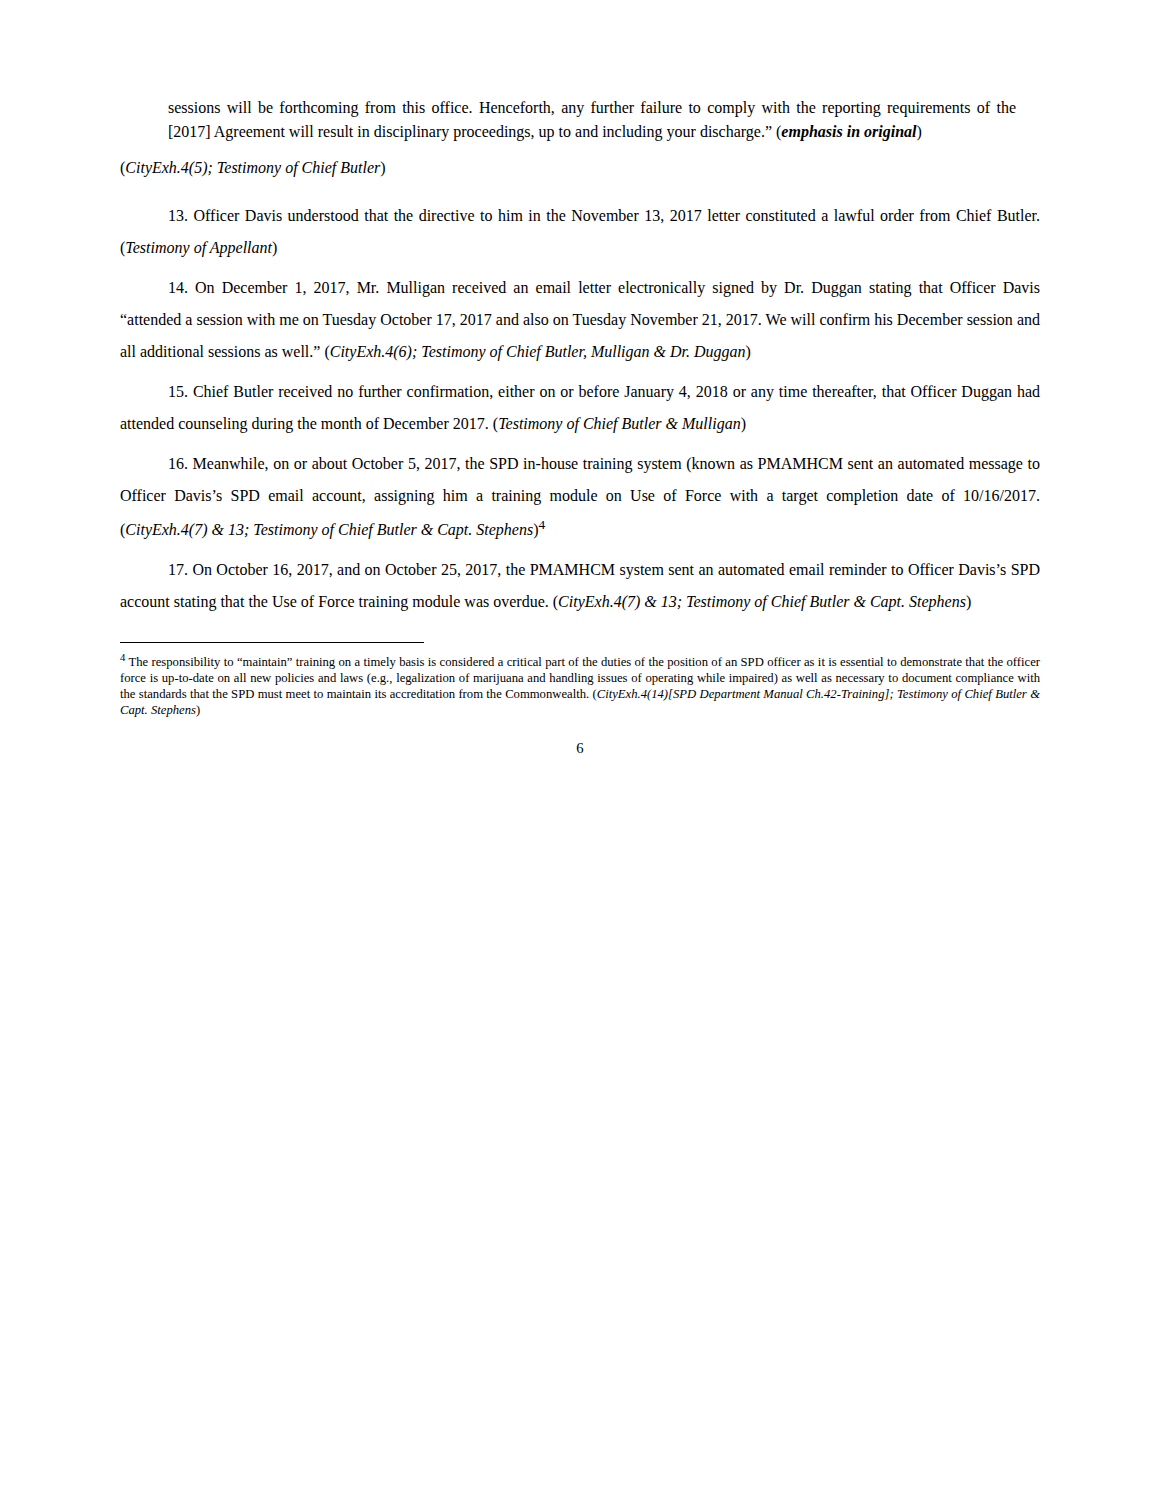sessions will be forthcoming from this office. Henceforth, any further failure to comply with the reporting requirements of the [2017] Agreement will result in disciplinary proceedings, up to and including your discharge.” (emphasis in original)
(CityExh.4(5); Testimony of Chief Butler)
13. Officer Davis understood that the directive to him in the November 13, 2017 letter constituted a lawful order from Chief Butler. (Testimony of Appellant)
14. On December 1, 2017, Mr. Mulligan received an email letter electronically signed by Dr. Duggan stating that Officer Davis “attended a session with me on Tuesday October 17, 2017 and also on Tuesday November 21, 2017. We will confirm his December session and all additional sessions as well.” (CityExh.4(6); Testimony of Chief Butler, Mulligan & Dr. Duggan)
15. Chief Butler received no further confirmation, either on or before January 4, 2018 or any time thereafter, that Officer Duggan had attended counseling during the month of December 2017. (Testimony of Chief Butler & Mulligan)
16. Meanwhile, on or about October 5, 2017, the SPD in-house training system (known as PMAMHCM sent an automated message to Officer Davis’s SPD email account, assigning him a training module on Use of Force with a target completion date of 10/16/2017. (CityExh.4(7) & 13; Testimony of Chief Butler & Capt. Stephens)4
17. On October 16, 2017, and on October 25, 2017, the PMAMHCM system sent an automated email reminder to Officer Davis’s SPD account stating that the Use of Force training module was overdue. (CityExh.4(7) & 13; Testimony of Chief Butler & Capt. Stephens)
4 The responsibility to “maintain” training on a timely basis is considered a critical part of the duties of the position of an SPD officer as it is essential to demonstrate that the officer force is up-to-date on all new policies and laws (e.g., legalization of marijuana and handling issues of operating while impaired) as well as necessary to document compliance with the standards that the SPD must meet to maintain its accreditation from the Commonwealth. (CityExh.4(14)[SPD Department Manual Ch.42-Training]; Testimony of Chief Butler & Capt. Stephens)
6